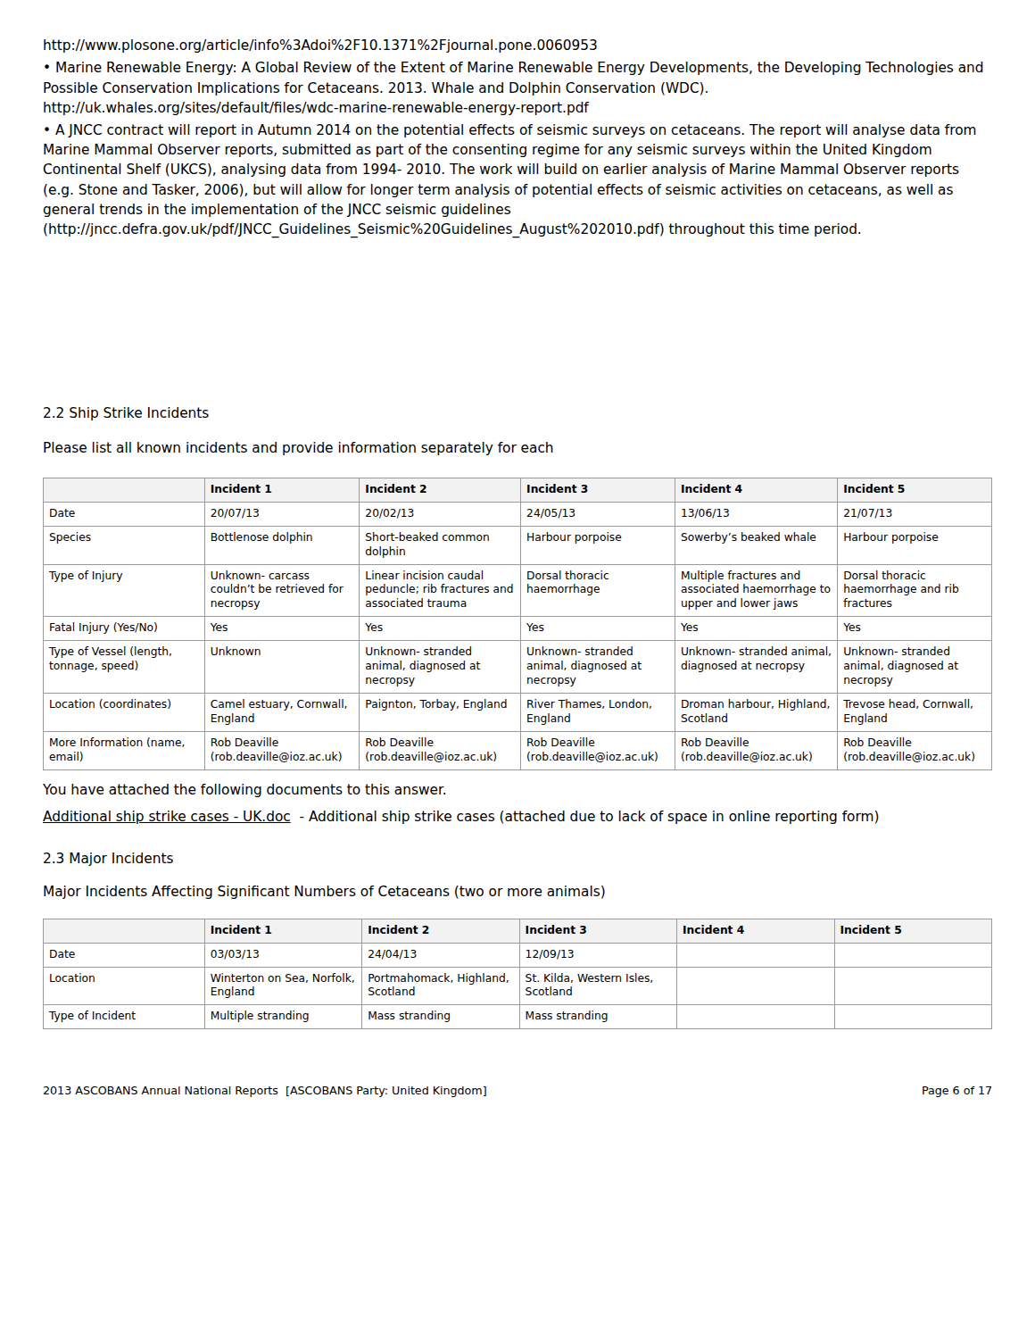http://www.plosone.org/article/info%3Adoi%2F10.1371%2Fjournal.pone.0060953
• Marine Renewable Energy: A Global Review of the Extent of Marine Renewable Energy Developments, the Developing Technologies and Possible Conservation Implications for Cetaceans. 2013. Whale and Dolphin Conservation (WDC). http://uk.whales.org/sites/default/files/wdc-marine-renewable-energy-report.pdf
• A JNCC contract will report in Autumn 2014 on the potential effects of seismic surveys on cetaceans. The report will analyse data from Marine Mammal Observer reports, submitted as part of the consenting regime for any seismic surveys within the United Kingdom Continental Shelf (UKCS), analysing data from 1994- 2010. The work will build on earlier analysis of Marine Mammal Observer reports (e.g. Stone and Tasker, 2006), but will allow for longer term analysis of potential effects of seismic activities on cetaceans, as well as general trends in the implementation of the JNCC seismic guidelines (http://jncc.defra.gov.uk/pdf/JNCC_Guidelines_Seismic%20Guidelines_August%202010.pdf) throughout this time period.
2.2 Ship Strike Incidents
Please list all known incidents and provide information separately for each
| | Incident 1 | Incident 2 | Incident 3 | Incident 4 | Incident 5 |
| --- | --- | --- | --- | --- | --- |
| Date | 20/07/13 | 20/02/13 | 24/05/13 | 13/06/13 | 21/07/13 |
| Species | Bottlenose dolphin | Short-beaked common dolphin | Harbour porpoise | Sowerby’s beaked whale | Harbour porpoise |
| Type of Injury | Unknown- carcass couldn’t be retrieved for necropsy | Linear incision caudal peduncle; rib fractures and associated trauma | Dorsal thoracic haemorrhage | Multiple fractures and associated haemorrhage to upper and lower jaws | Dorsal thoracic haemorrhage and rib fractures |
| Fatal Injury (Yes/No) | Yes | Yes | Yes | Yes | Yes |
| Type of Vessel (length, tonnage, speed) | Unknown | Unknown- stranded animal, diagnosed at necropsy | Unknown- stranded animal, diagnosed at necropsy | Unknown- stranded animal, diagnosed at necropsy | Unknown- stranded animal, diagnosed at necropsy |
| Location (coordinates) | Camel estuary, Cornwall, England | Paignton, Torbay, England | River Thames, London, England | Droman harbour, Highland, Scotland | Trevose head, Cornwall, England |
| More Information (name, email) | Rob Deaville (rob.deaville@ioz.ac.uk) | Rob Deaville (rob.deaville@ioz.ac.uk) | Rob Deaville (rob.deaville@ioz.ac.uk) | Rob Deaville (rob.deaville@ioz.ac.uk) | Rob Deaville (rob.deaville@ioz.ac.uk) |
You have attached the following documents to this answer.
Additional ship strike cases - UK.doc - Additional ship strike cases (attached due to lack of space in online reporting form)
2.3 Major Incidents
Major Incidents Affecting Significant Numbers of Cetaceans (two or more animals)
| | Incident 1 | Incident 2 | Incident 3 | Incident 4 | Incident 5 |
| --- | --- | --- | --- | --- | --- |
| Date | 03/03/13 | 24/04/13 | 12/09/13 | | |
| Location | Winterton on Sea, Norfolk, England | Portmahomack, Highland, Scotland | St. Kilda, Western Isles, Scotland | | |
| Type of Incident | Multiple stranding | Mass stranding | Mass stranding | | |
2013 ASCOBANS Annual National Reports [ASCOBANS Party: United Kingdom] Page 6 of 17